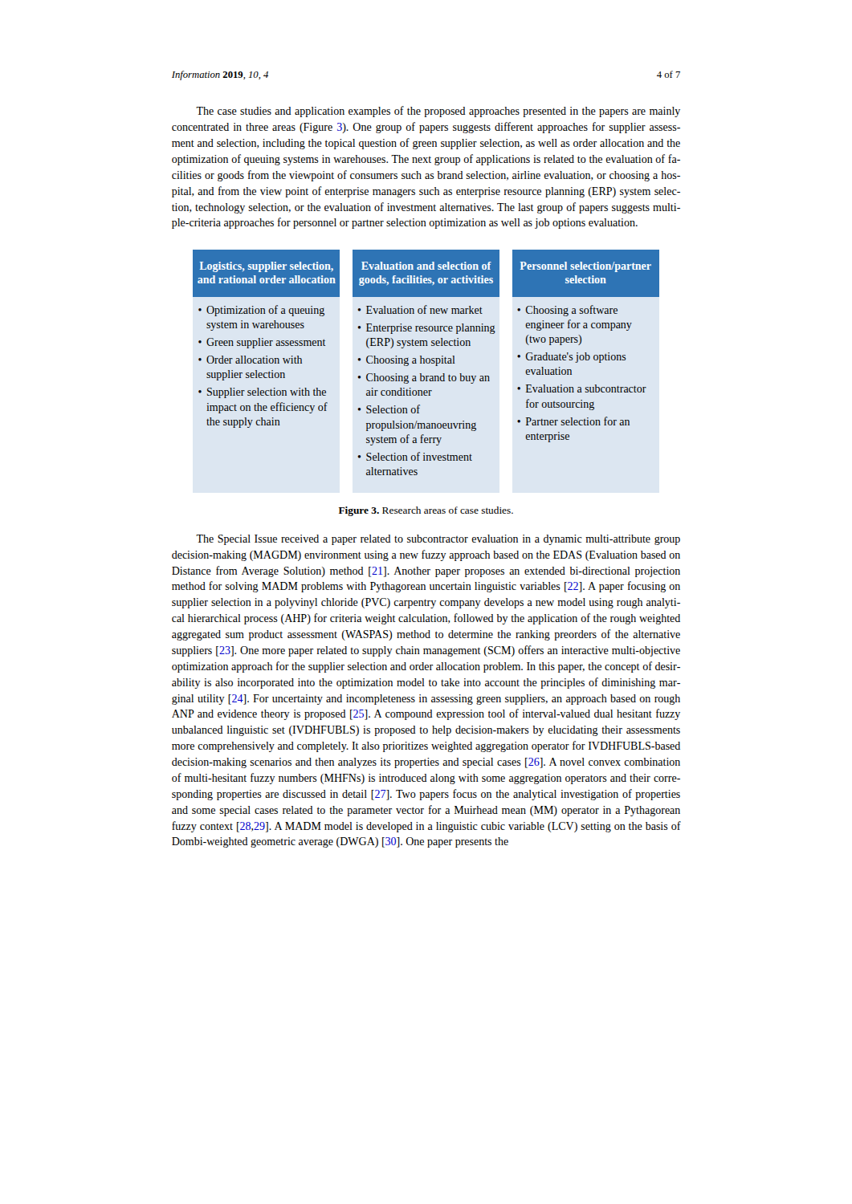Information 2019, 10, 4
4 of 7
The case studies and application examples of the proposed approaches presented in the papers are mainly concentrated in three areas (Figure 3). One group of papers suggests different approaches for supplier assessment and selection, including the topical question of green supplier selection, as well as order allocation and the optimization of queuing systems in warehouses. The next group of applications is related to the evaluation of facilities or goods from the viewpoint of consumers such as brand selection, airline evaluation, or choosing a hospital, and from the view point of enterprise managers such as enterprise resource planning (ERP) system selection, technology selection, or the evaluation of investment alternatives. The last group of papers suggests multiple-criteria approaches for personnel or partner selection optimization as well as job options evaluation.
Logistics, supplier selection, and rational order allocation
Optimization of a queuing system in warehouses
Green supplier assessment
Order allocation with supplier selection
Supplier selection with the impact on the efficiency of the supply chain
Evaluation and selection of goods, facilities, or activities
Evaluation of new market
Enterprise resource planning (ERP) system selection
Choosing a hospital
Choosing a brand to buy an air conditioner
Selection of propulsion/manoeuvring system of a ferry
Selection of investment alternatives
Personnel selection/partner selection
Choosing a software engineer for a company (two papers)
Graduate's job options evaluation
Evaluation a subcontractor for outsourcing
Partner selection for an enterprise
Figure 3. Research areas of case studies.
The Special Issue received a paper related to subcontractor evaluation in a dynamic multi-attribute group decision-making (MAGDM) environment using a new fuzzy approach based on the EDAS (Evaluation based on Distance from Average Solution) method [21]. Another paper proposes an extended bi-directional projection method for solving MADM problems with Pythagorean uncertain linguistic variables [22]. A paper focusing on supplier selection in a polyvinyl chloride (PVC) carpentry company develops a new model using rough analytical hierarchical process (AHP) for criteria weight calculation, followed by the application of the rough weighted aggregated sum product assessment (WASPAS) method to determine the ranking preorders of the alternative suppliers [23]. One more paper related to supply chain management (SCM) offers an interactive multi-objective optimization approach for the supplier selection and order allocation problem. In this paper, the concept of desirability is also incorporated into the optimization model to take into account the principles of diminishing marginal utility [24]. For uncertainty and incompleteness in assessing green suppliers, an approach based on rough ANP and evidence theory is proposed [25]. A compound expression tool of interval-valued dual hesitant fuzzy unbalanced linguistic set (IVDHFUBLS) is proposed to help decision-makers by elucidating their assessments more comprehensively and completely. It also prioritizes weighted aggregation operator for IVDHFUBLS-based decision-making scenarios and then analyzes its properties and special cases [26]. A novel convex combination of multi-hesitant fuzzy numbers (MHFNs) is introduced along with some aggregation operators and their corresponding properties are discussed in detail [27]. Two papers focus on the analytical investigation of properties and some special cases related to the parameter vector for a Muirhead mean (MM) operator in a Pythagorean fuzzy context [28,29]. A MADM model is developed in a linguistic cubic variable (LCV) setting on the basis of Dombi-weighted geometric average (DWGA) [30]. One paper presents the